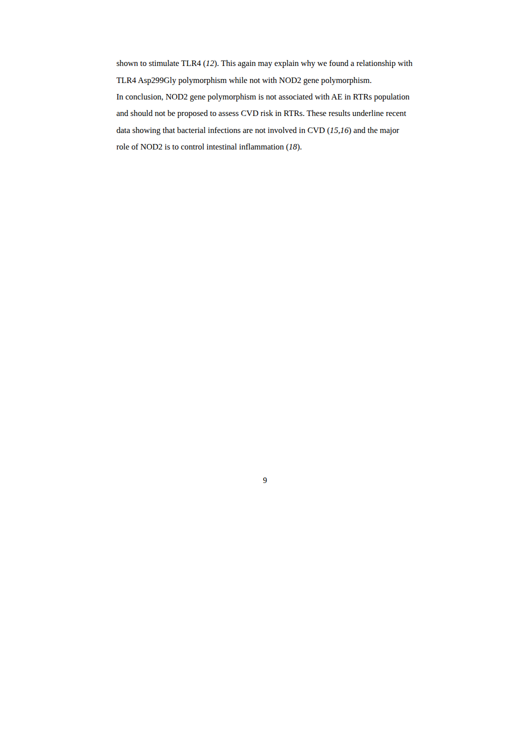shown to stimulate TLR4 (12). This again may explain why we found a relationship with TLR4 Asp299Gly polymorphism while not with NOD2 gene polymorphism.
In conclusion, NOD2 gene polymorphism is not associated with AE in RTRs population and should not be proposed to assess CVD risk in RTRs. These results underline recent data showing that bacterial infections are not involved in CVD (15,16) and the major role of NOD2 is to control intestinal inflammation (18).
9